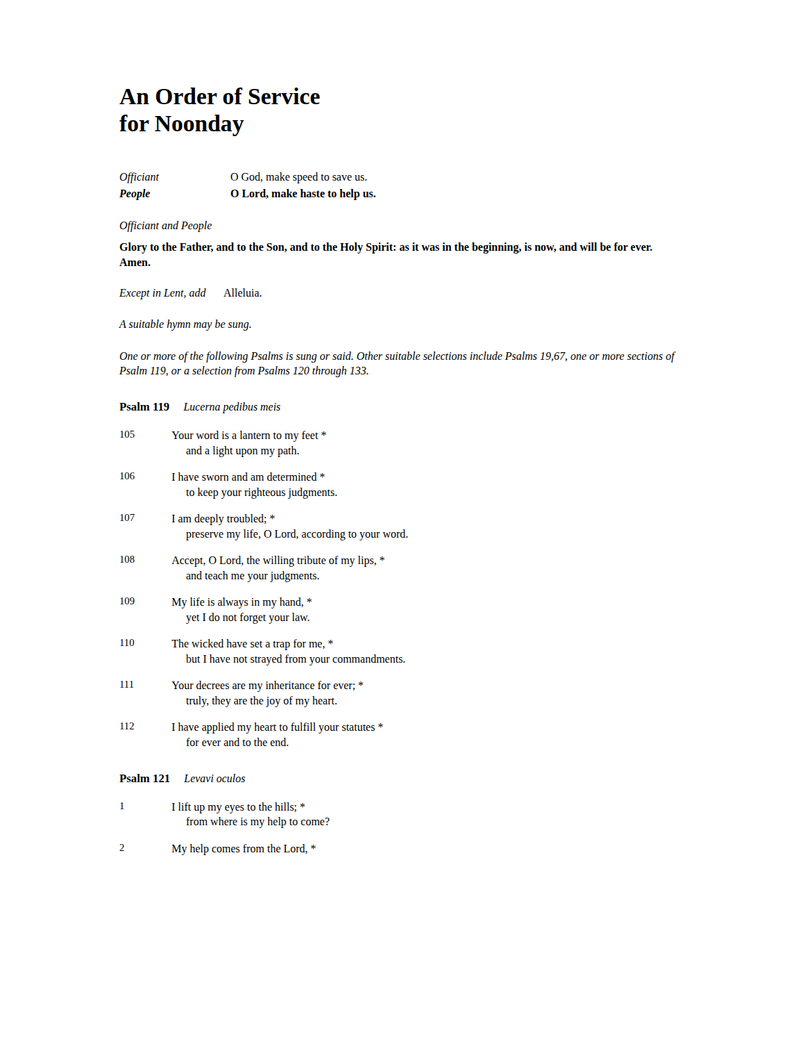An Order of Service
for Noonday
Officiant O God, make speed to save us.
People O Lord, make haste to help us.
Officiant and People
Glory to the Father, and to the Son, and to the Holy Spirit: as it was in the beginning, is now, and will be for ever. Amen.
Except in Lent, add Alleluia.
A suitable hymn may be sung.
One or more of the following Psalms is sung or said. Other suitable selections include Psalms 19,67, one or more sections of Psalm 119, or a selection from Psalms 120 through 133.
Psalm 119 Lucerna pedibus meis
105
Your word is a lantern to my feet *and a light upon my path.
106
I have sworn and am determined *to keep your righteous judgments.
107
I am deeply troubled; *preserve my life, O Lord, according to your word.
108
Accept, O Lord, the willing tribute of my lips, *and teach me your judgments.
109
My life is always in my hand, *yet I do not forget your law.
110
The wicked have set a trap for me, *but I have not strayed from your commandments.
111
Your decrees are my inheritance for ever; *truly, they are the joy of my heart.
112
I have applied my heart to fulfill your statutes *for ever and to the end.
Psalm 121 Levavi oculos
1
I lift up my eyes to the hills; *from where is my help to come?
2
My help comes from the Lord, *